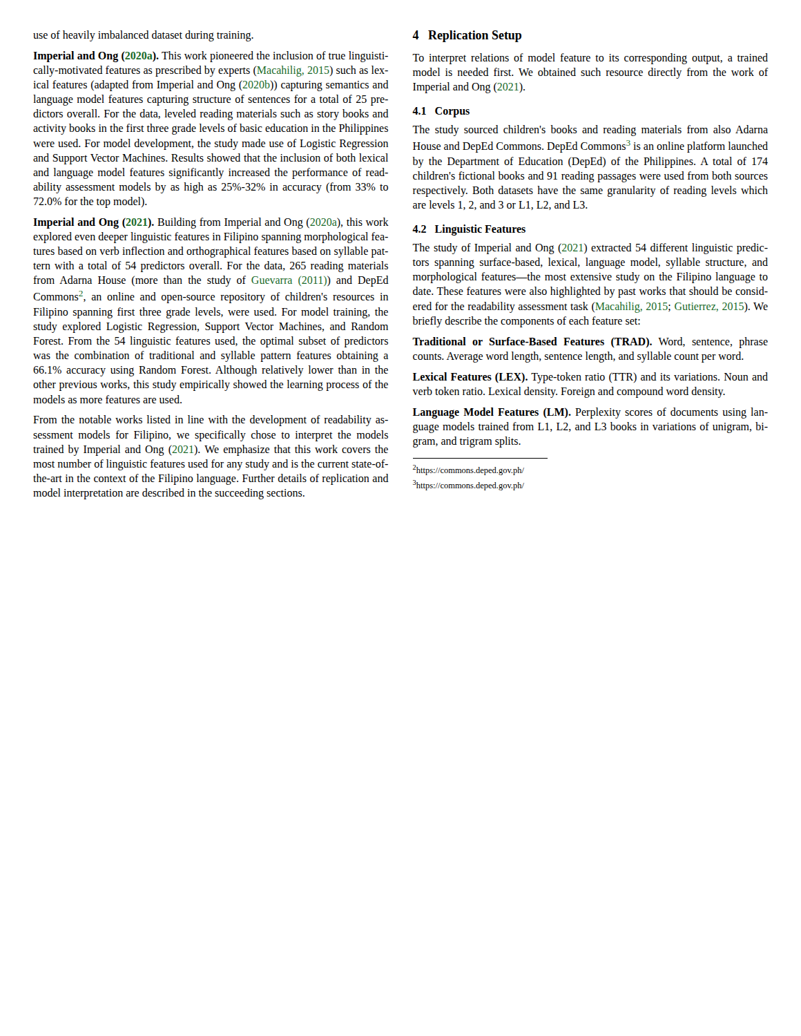use of heavily imbalanced dataset during training.
Imperial and Ong (2020a). This work pioneered the inclusion of true linguistically-motivated features as prescribed by experts (Macahilig, 2015) such as lexical features (adapted from Imperial and Ong (2020b)) capturing semantics and language model features capturing structure of sentences for a total of 25 predictors overall. For the data, leveled reading materials such as story books and activity books in the first three grade levels of basic education in the Philippines were used. For model development, the study made use of Logistic Regression and Support Vector Machines. Results showed that the inclusion of both lexical and language model features significantly increased the performance of readability assessment models by as high as 25%-32% in accuracy (from 33% to 72.0% for the top model).
Imperial and Ong (2021). Building from Imperial and Ong (2020a), this work explored even deeper linguistic features in Filipino spanning morphological features based on verb inflection and orthographical features based on syllable pattern with a total of 54 predictors overall. For the data, 265 reading materials from Adarna House (more than the study of Guevarra (2011)) and DepEd Commons2, an online and open-source repository of children's resources in Filipino spanning first three grade levels, were used. For model training, the study explored Logistic Regression, Support Vector Machines, and Random Forest. From the 54 linguistic features used, the optimal subset of predictors was the combination of traditional and syllable pattern features obtaining a 66.1% accuracy using Random Forest. Although relatively lower than in the other previous works, this study empirically showed the learning process of the models as more features are used.
From the notable works listed in line with the development of readability assessment models for Filipino, we specifically chose to interpret the models trained by Imperial and Ong (2021). We emphasize that this work covers the most number of linguistic features used for any study and is the current state-of-the-art in the context of the Filipino language. Further details of replication and model interpretation are described in the succeeding sections.
4 Replication Setup
To interpret relations of model feature to its corresponding output, a trained model is needed first. We obtained such resource directly from the work of Imperial and Ong (2021).
4.1 Corpus
The study sourced children's books and reading materials from also Adarna House and DepEd Commons. DepEd Commons3 is an online platform launched by the Department of Education (DepEd) of the Philippines. A total of 174 children's fictional books and 91 reading passages were used from both sources respectively. Both datasets have the same granularity of reading levels which are levels 1, 2, and 3 or L1, L2, and L3.
4.2 Linguistic Features
The study of Imperial and Ong (2021) extracted 54 different linguistic predictors spanning surface-based, lexical, language model, syllable structure, and morphological features—the most extensive study on the Filipino language to date. These features were also highlighted by past works that should be considered for the readability assessment task (Macahilig, 2015; Gutierrez, 2015). We briefly describe the components of each feature set:
Traditional or Surface-Based Features (TRAD). Word, sentence, phrase counts. Average word length, sentence length, and syllable count per word.
Lexical Features (LEX). Type-token ratio (TTR) and its variations. Noun and verb token ratio. Lexical density. Foreign and compound word density.
Language Model Features (LM). Perplexity scores of documents using language models trained from L1, L2, and L3 books in variations of unigram, bigram, and trigram splits.
2https://commons.deped.gov.ph/
3https://commons.deped.gov.ph/